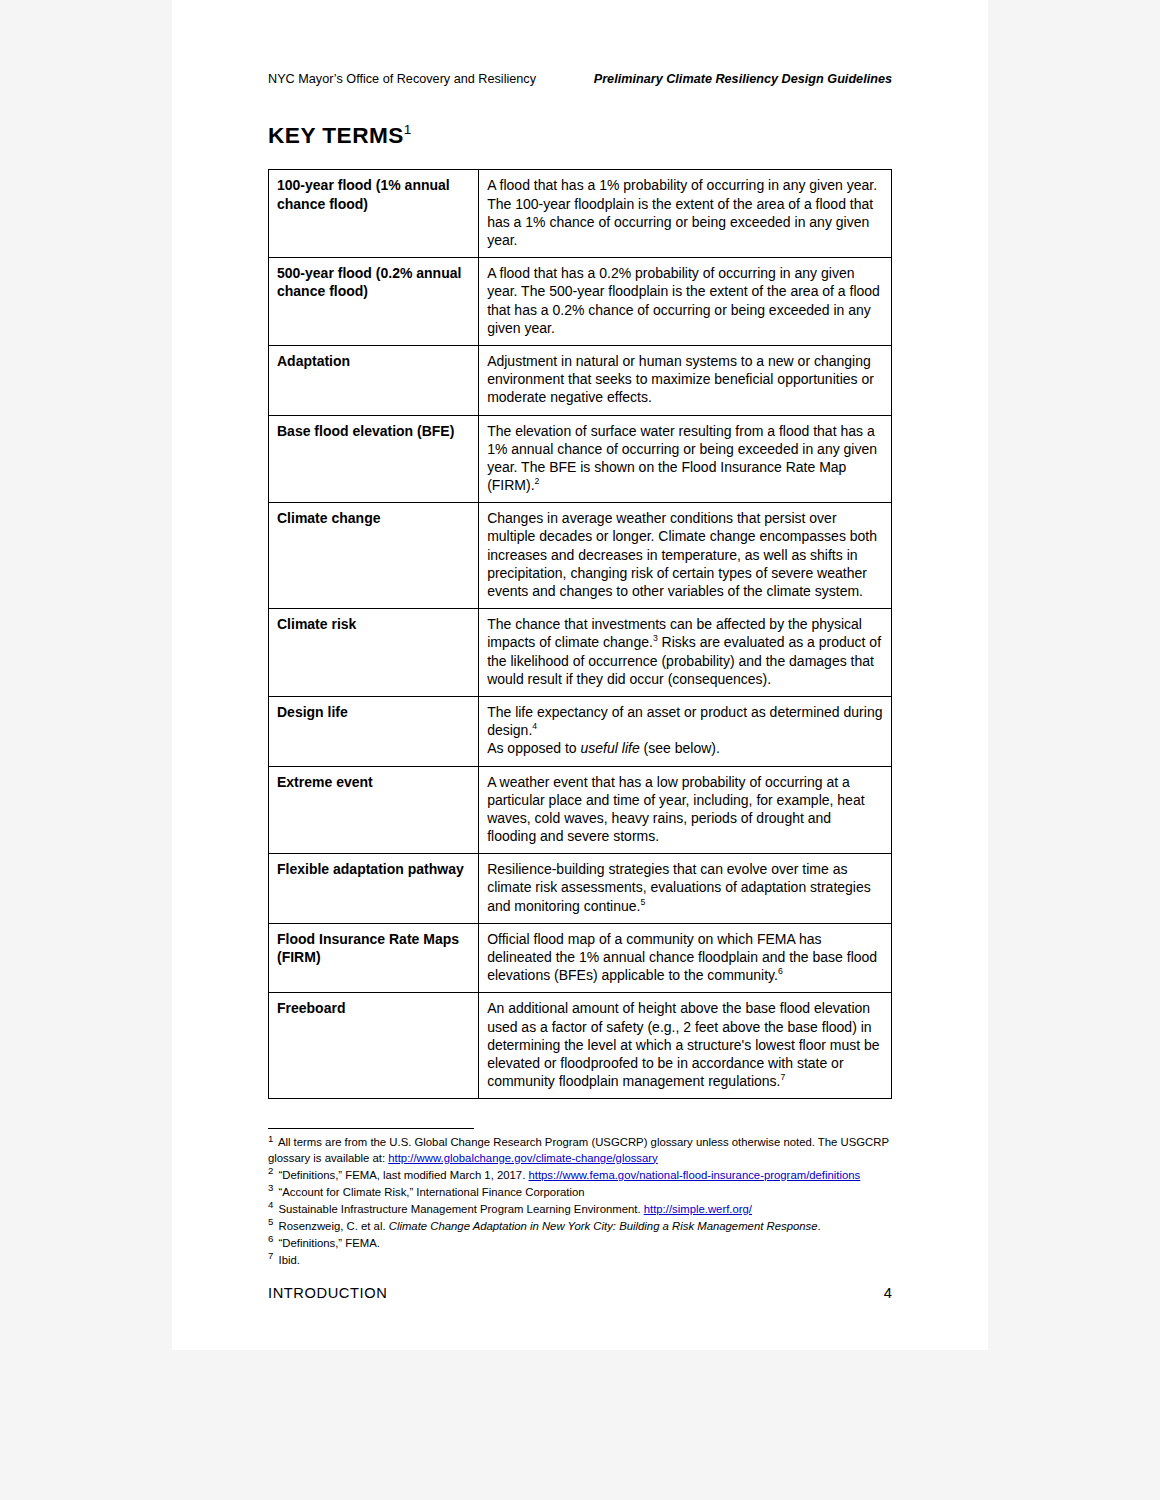NYC Mayor’s Office of Recovery and Resiliency
Preliminary Climate Resiliency Design Guidelines
KEY TERMS1
| 100-year flood (1% annual chance flood) | A flood that has a 1% probability of occurring in any given year. The 100-year floodplain is the extent of the area of a flood that has a 1% chance of occurring or being exceeded in any given year. |
| 500-year flood (0.2% annual chance flood) | A flood that has a 0.2% probability of occurring in any given year. The 500-year floodplain is the extent of the area of a flood that has a 0.2% chance of occurring or being exceeded in any given year. |
| Adaptation | Adjustment in natural or human systems to a new or changing environment that seeks to maximize beneficial opportunities or moderate negative effects. |
| Base flood elevation (BFE) | The elevation of surface water resulting from a flood that has a 1% annual chance of occurring or being exceeded in any given year. The BFE is shown on the Flood Insurance Rate Map (FIRM). 2 |
| Climate change | Changes in average weather conditions that persist over multiple decades or longer. Climate change encompasses both increases and decreases in temperature, as well as shifts in precipitation, changing risk of certain types of severe weather events and changes to other variables of the climate system. |
| Climate risk | The chance that investments can be affected by the physical impacts of climate change. 3 Risks are evaluated as a product of the likelihood of occurrence (probability) and the damages that would result if they did occur (consequences). |
| Design life | The life expectancy of an asset or product as determined during design. 4 As opposed to useful life (see below). |
| Extreme event | A weather event that has a low probability of occurring at a particular place and time of year, including, for example, heat waves, cold waves, heavy rains, periods of drought and flooding and severe storms. |
| Flexible adaptation pathway | Resilience-building strategies that can evolve over time as climate risk assessments, evaluations of adaptation strategies and monitoring continue. 5 |
| Flood Insurance Rate Maps (FIRM) | Official flood map of a community on which FEMA has delineated the 1% annual chance floodplain and the base flood elevations (BFEs) applicable to the community. 6 |
| Freeboard | An additional amount of height above the base flood elevation used as a factor of safety (e.g., 2 feet above the base flood) in determining the level at which a structure's lowest floor must be elevated or floodproofed to be in accordance with state or community floodplain management regulations. 7 |
1 All terms are from the U.S. Global Change Research Program (USGCRP) glossary unless otherwise noted. The USGCRP glossary is available at: http://www.globalchange.gov/climate-change/glossary
2 “Definitions,” FEMA, last modified March 1, 2017. https://www.fema.gov/national-flood-insurance-program/definitions
3 “Account for Climate Risk,” International Finance Corporation
4 Sustainable Infrastructure Management Program Learning Environment. http://simple.werf.org/
5 Rosenzweig, C. et al. Climate Change Adaptation in New York City: Building a Risk Management Response.
6 “Definitions,” FEMA.
7 Ibid.
INTRODUCTION
4